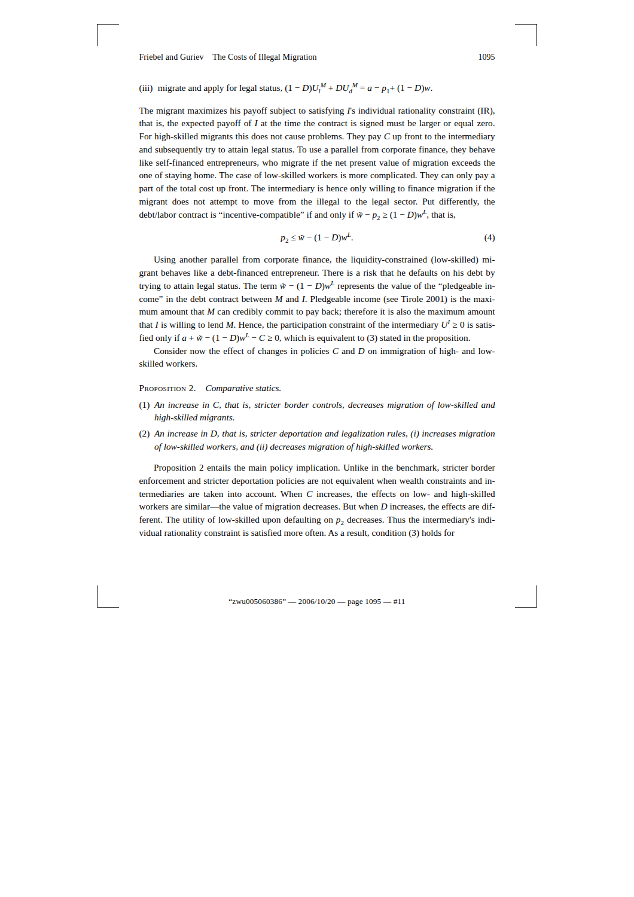Friebel and Guriev The Costs of Illegal Migration 1095
(iii) migrate and apply for legal status, (1 − D)UlM + DUdM = a − p1+ (1 − D)w.
The migrant maximizes his payoff subject to satisfying I's individual rationality constraint (IR), that is, the expected payoff of I at the time the contract is signed must be larger or equal zero. For high-skilled migrants this does not cause problems. They pay C up front to the intermediary and subsequently try to attain legal status. To use a parallel from corporate finance, they behave like self-financed entrepreneurs, who migrate if the net present value of migration exceeds the one of staying home. The case of low-skilled workers is more complicated. They can only pay a part of the total cost up front. The intermediary is hence only willing to finance migration if the migrant does not attempt to move from the illegal to the legal sector. Put differently, the debt/labor contract is “incentive-compatible” if and only if w̃ − p2 ≥ (1 − D)wL, that is,
p2 ≤ w̃ − (1 − D)wL. (4)
Using another parallel from corporate finance, the liquidity-constrained (low-skilled) migrant behaves like a debt-financed entrepreneur. There is a risk that he defaults on his debt by trying to attain legal status. The term w̃ − (1 − D)wL represents the value of the “pledgeable income” in the debt contract between M and I. Pledgeable income (see Tirole 2001) is the maximum amount that M can credibly commit to pay back; therefore it is also the maximum amount that I is willing to lend M. Hence, the participation constraint of the intermediary UI ≥ 0 is satisfied only if a + w̃ − (1 − D)wL − C ≥ 0, which is equivalent to (3) stated in the proposition.
Consider now the effect of changes in policies C and D on immigration of high- and low-skilled workers.
Proposition 2. Comparative statics.
(1) An increase in C, that is, stricter border controls, decreases migration of low-skilled and high-skilled migrants.
(2) An increase in D, that is, stricter deportation and legalization rules, (i) increases migration of low-skilled workers, and (ii) decreases migration of high-skilled workers.
Proposition 2 entails the main policy implication. Unlike in the benchmark, stricter border enforcement and stricter deportation policies are not equivalent when wealth constraints and intermediaries are taken into account. When C increases, the effects on low- and high-skilled workers are similar—the value of migration decreases. But when D increases, the effects are different. The utility of low-skilled upon defaulting on p2 decreases. Thus the intermediary's individual rationality constraint is satisfied more often. As a result, condition (3) holds for
“zwu005060386” — 2006/10/20 — page 1095 — #11